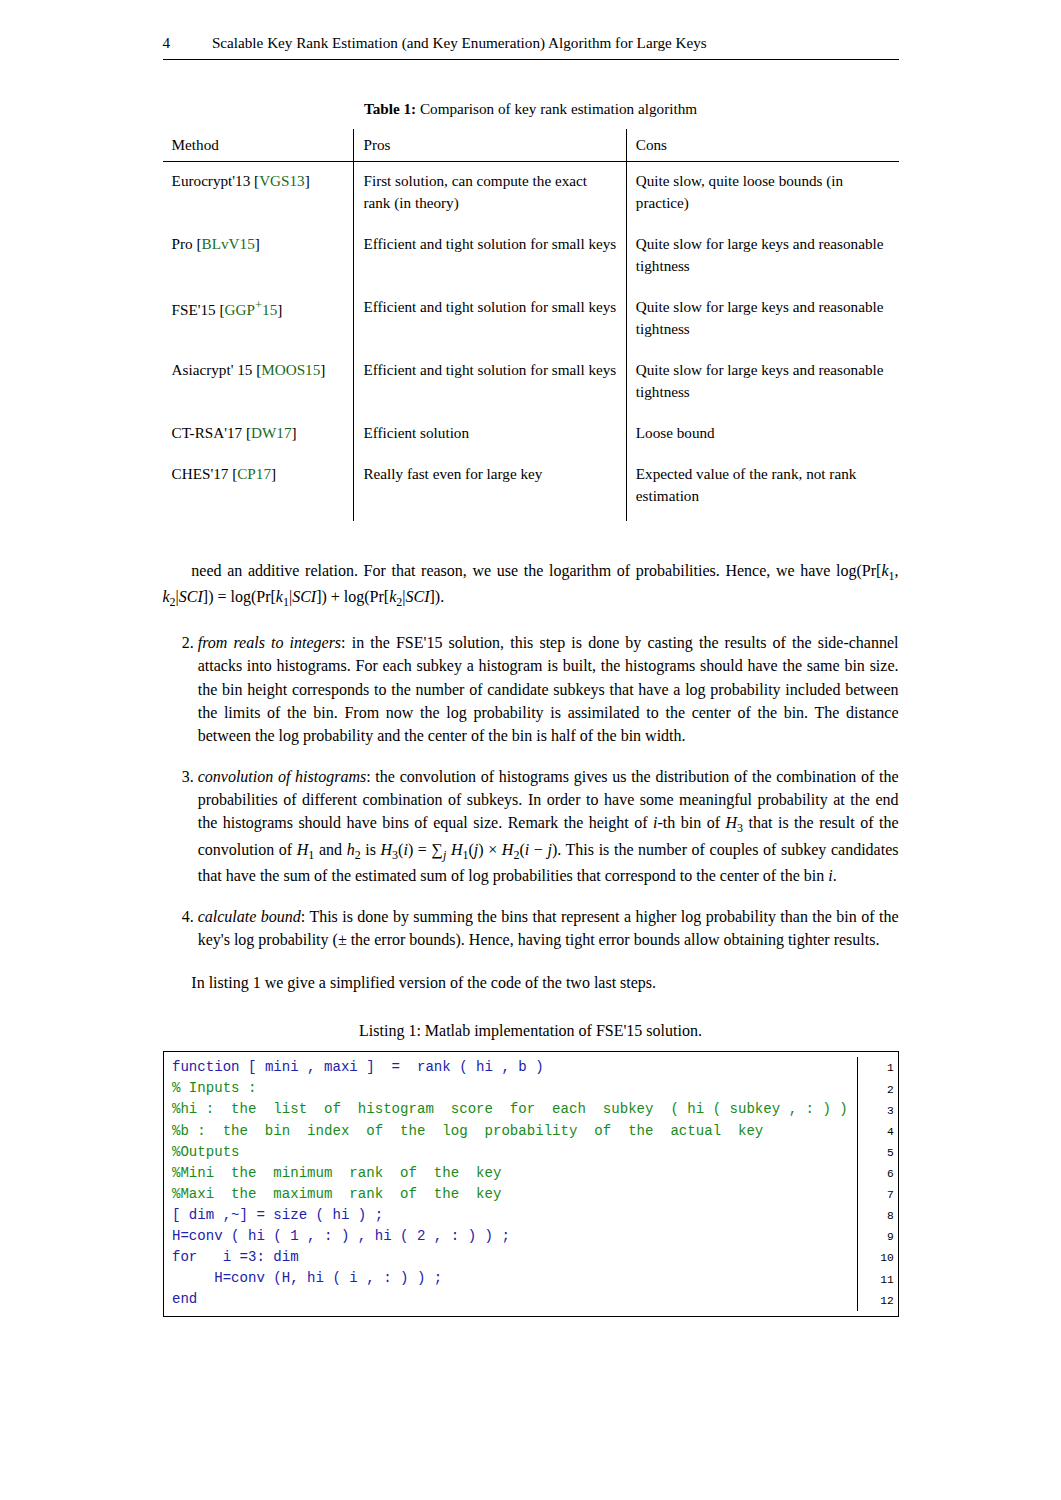4 Scalable Key Rank Estimation (and Key Enumeration) Algorithm for Large Keys
Table 1: Comparison of key rank estimation algorithm
| Method | Pros | Cons |
| --- | --- | --- |
| Eurocrypt'13 [ VGS13 ] | First solution, can compute the exact rank (in theory) | Quite slow, quite loose bounds (in practice) |
| Pro [ BLvV15 ] | Efficient and tight solution for small keys | Quite slow for large keys and reasonable tightness |
| FSE'15 [ GGP + 15 ] | Efficient and tight solution for small keys | Quite slow for large keys and reasonable tightness |
| Asiacrypt' 15 [ MOOS15 ] | Efficient and tight solution for small keys | Quite slow for large keys and reasonable tightness |
| CT-RSA'17 [ DW17 ] | Efficient solution | Loose bound |
| CHES'17 [ CP17 ] | Really fast even for large key | Expected value of the rank, not rank estimation |
need an additive relation. For that reason, we use the logarithm of probabilities. Hence, we have log(Pr[k1, k2|SCI]) = log(Pr[k1|SCI]) + log(Pr[k2|SCI]).
from reals to integers: in the FSE'15 solution, this step is done by casting the results of the side-channel attacks into histograms. For each subkey a histogram is built, the histograms should have the same bin size. the bin height corresponds to the number of candidate subkeys that have a log probability included between the limits of the bin. From now the log probability is assimilated to the center of the bin. The distance between the log probability and the center of the bin is half of the bin width.
convolution of histograms: the convolution of histograms gives us the distribution of the combination of the probabilities of different combination of subkeys. In order to have some meaningful probability at the end the histograms should have bins of equal size. Remark the height of i-th bin of H3 that is the result of the convolution of H1 and h2 is H3(i) = ∑j H1(j) × H2(i − j). This is the number of couples of subkey candidates that have the sum of the estimated sum of log probabilities that correspond to the center of the bin i.
calculate bound: This is done by summing the bins that represent a higher log probability than the bin of the key's log probability (± the error bounds). Hence, having tight error bounds allow obtaining tighter results.
In listing 1 we give a simplified version of the code of the two last steps.
Listing 1: Matlab implementation of FSE'15 solution.
| function [ mini , maxi ] = rank ( hi , b ) | 1 |
| % Inputs : | 2 |
| %hi : the list of histogram score for each subkey ( hi ( subkey , : ) ) | 3 |
| %b : the bin index of the log probability of the actual key | 4 |
| %Outputs | 5 |
| %Mini the minimum rank of the key | 6 |
| %Maxi the maximum rank of the key | 7 |
| [ dim ,~] = size ( hi ) ; | 8 |
| H= conv ( hi ( 1 , : ) , hi ( 2 , : ) ) ; | 9 |
| for i =3: dim | 10 |
| H= conv (H, hi ( i , : ) ) ; | 11 |
| end | 12 |